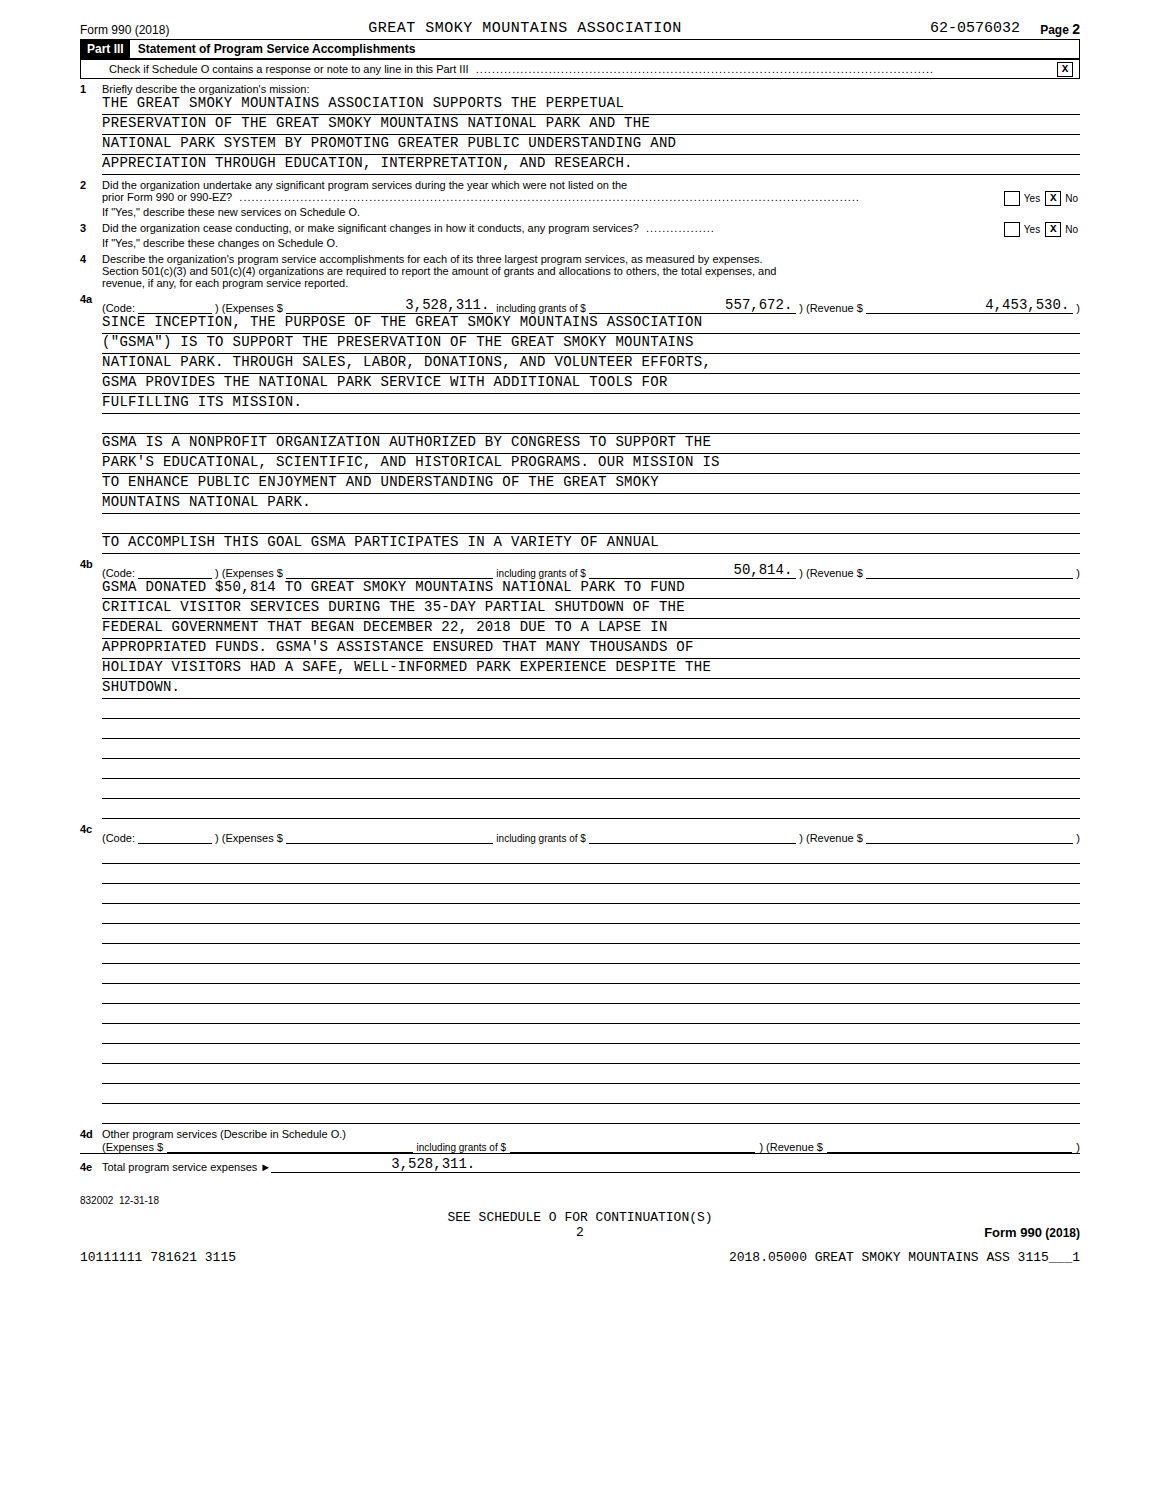Form 990 (2018)
GREAT SMOKY MOUNTAINS ASSOCIATION
62-0576032
Page 2
Part III Statement of Program Service Accomplishments
Check if Schedule O contains a response or note to any line in this Part III .................................................................................................................
1
Briefly describe the organization's mission:
THE GREAT SMOKY MOUNTAINS ASSOCIATION SUPPORTS THE PERPETUAL
PRESERVATION OF THE GREAT SMOKY MOUNTAINS NATIONAL PARK AND THE
NATIONAL PARK SYSTEM BY PROMOTING GREATER PUBLIC UNDERSTANDING AND
APPRECIATION THROUGH EDUCATION, INTERPRETATION, AND RESEARCH.
2
Did the organization undertake any significant program services during the year which were not listed on the
prior Form 990 or 990-EZ? ......................................................................................................................................................... Yes No
If "Yes," describe these new services on Schedule O.
3
Did the organization cease conducting, or make significant changes in how it conducts, any program services? ................. Yes No
If "Yes," describe these changes on Schedule O.
4
Describe the organization's program service accomplishments for each of its three largest program services, as measured by expenses.
Section 501(c)(3) and 501(c)(4) organizations are required to report the amount of grants and allocations to others, the total expenses, and
revenue, if any, for each program service reported.
4a
(Code: ) (Expenses $ 3,528,311. including grants of $ 557,672. ) (Revenue $ 4,453,530. )
SINCE INCEPTION, THE PURPOSE OF THE GREAT SMOKY MOUNTAINS ASSOCIATION
("GSMA") IS TO SUPPORT THE PRESERVATION OF THE GREAT SMOKY MOUNTAINS
NATIONAL PARK. THROUGH SALES, LABOR, DONATIONS, AND VOLUNTEER EFFORTS,
GSMA PROVIDES THE NATIONAL PARK SERVICE WITH ADDITIONAL TOOLS FOR
FULFILLING ITS MISSION.
GSMA IS A NONPROFIT ORGANIZATION AUTHORIZED BY CONGRESS TO SUPPORT THE
PARK'S EDUCATIONAL, SCIENTIFIC, AND HISTORICAL PROGRAMS. OUR MISSION IS
TO ENHANCE PUBLIC ENJOYMENT AND UNDERSTANDING OF THE GREAT SMOKY
MOUNTAINS NATIONAL PARK.
TO ACCOMPLISH THIS GOAL GSMA PARTICIPATES IN A VARIETY OF ANNUAL
4b
(Code: ) (Expenses $ including grants of $ 50,814. ) (Revenue $ )
GSMA DONATED $50,814 TO GREAT SMOKY MOUNTAINS NATIONAL PARK TO FUND
CRITICAL VISITOR SERVICES DURING THE 35-DAY PARTIAL SHUTDOWN OF THE
FEDERAL GOVERNMENT THAT BEGAN DECEMBER 22, 2018 DUE TO A LAPSE IN
APPROPRIATED FUNDS. GSMA'S ASSISTANCE ENSURED THAT MANY THOUSANDS OF
HOLIDAY VISITORS HAD A SAFE, WELL-INFORMED PARK EXPERIENCE DESPITE THE
SHUTDOWN.
4c
(Code: ) (Expenses $ including grants of $ ) (Revenue $ )
4d
Other program services (Describe in Schedule O.)
(Expenses $ including grants of $ ) (Revenue $ )
4e
Total program service expenses ►
3,528,311.
Form 990 (2018)
832002 12-31-18
SEE SCHEDULE O FOR CONTINUATION(S)
2
10111111 781621 3115
2018.05000 GREAT SMOKY MOUNTAINS ASS 3115___1